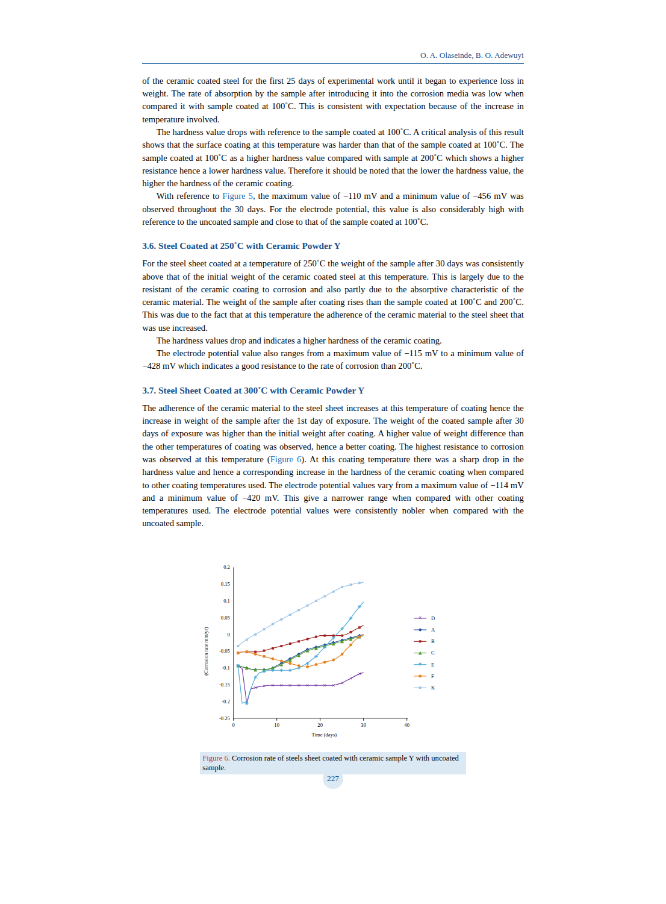O. A. Olaseinde, B. O. Adewuyi
of the ceramic coated steel for the first 25 days of experimental work until it began to experience loss in weight. The rate of absorption by the sample after introducing it into the corrosion media was low when compared it with sample coated at 100˚C. This is consistent with expectation because of the increase in temperature involved.
The hardness value drops with reference to the sample coated at 100˚C. A critical analysis of this result shows that the surface coating at this temperature was harder than that of the sample coated at 100˚C. The sample coated at 100˚C as a higher hardness value compared with sample at 200˚C which shows a higher resistance hence a lower hardness value. Therefore it should be noted that the lower the hardness value, the higher the hardness of the ceramic coating.
With reference to Figure 5, the maximum value of −110 mV and a minimum value of −456 mV was observed throughout the 30 days. For the electrode potential, this value is also considerably high with reference to the uncoated sample and close to that of the sample coated at 100˚C.
3.6. Steel Coated at 250˚C with Ceramic Powder Y
For the steel sheet coated at a temperature of 250˚C the weight of the sample after 30 days was consistently above that of the initial weight of the ceramic coated steel at this temperature. This is largely due to the resistant of the ceramic coating to corrosion and also partly due to the absorptive characteristic of the ceramic material. The weight of the sample after coating rises than the sample coated at 100˚C and 200˚C. This was due to the fact that at this temperature the adherence of the ceramic material to the steel sheet that was use increased.
The hardness values drop and indicates a higher hardness of the ceramic coating.
The electrode potential value also ranges from a maximum value of −115 mV to a minimum value of −428 mV which indicates a good resistance to the rate of corrosion than 200˚C.
3.7. Steel Sheet Coated at 300˚C with Ceramic Powder Y
The adherence of the ceramic material to the steel sheet increases at this temperature of coating hence the increase in weight of the sample after the 1st day of exposure. The weight of the coated sample after 30 days of exposure was higher than the initial weight after coating. A higher value of weight difference than the other temperatures of coating was observed, hence a better coating. The highest resistance to corrosion was observed at this temperature (Figure 6). At this coating temperature there was a sharp drop in the hardness value and hence a corresponding increase in the hardness of the ceramic coating when compared to other coating temperatures used. The electrode potential values vary from a maximum value of −114 mV and a minimum value of −420 mV. This give a narrower range when compared with other coating temperatures used. The electrode potential values were consistently nobler when compared with the uncoated sample.
(Corrosion rate mm/yr) Time (days) 0.2 0.15 0.1 0.05 0 -0.05 -0.1 -0.15 -0.2 -0.25 0 10 20 30 40 D A B C E F K
Figure 6. Corrosion rate of steels sheet coated with ceramic sample Y with uncoated sample.
227